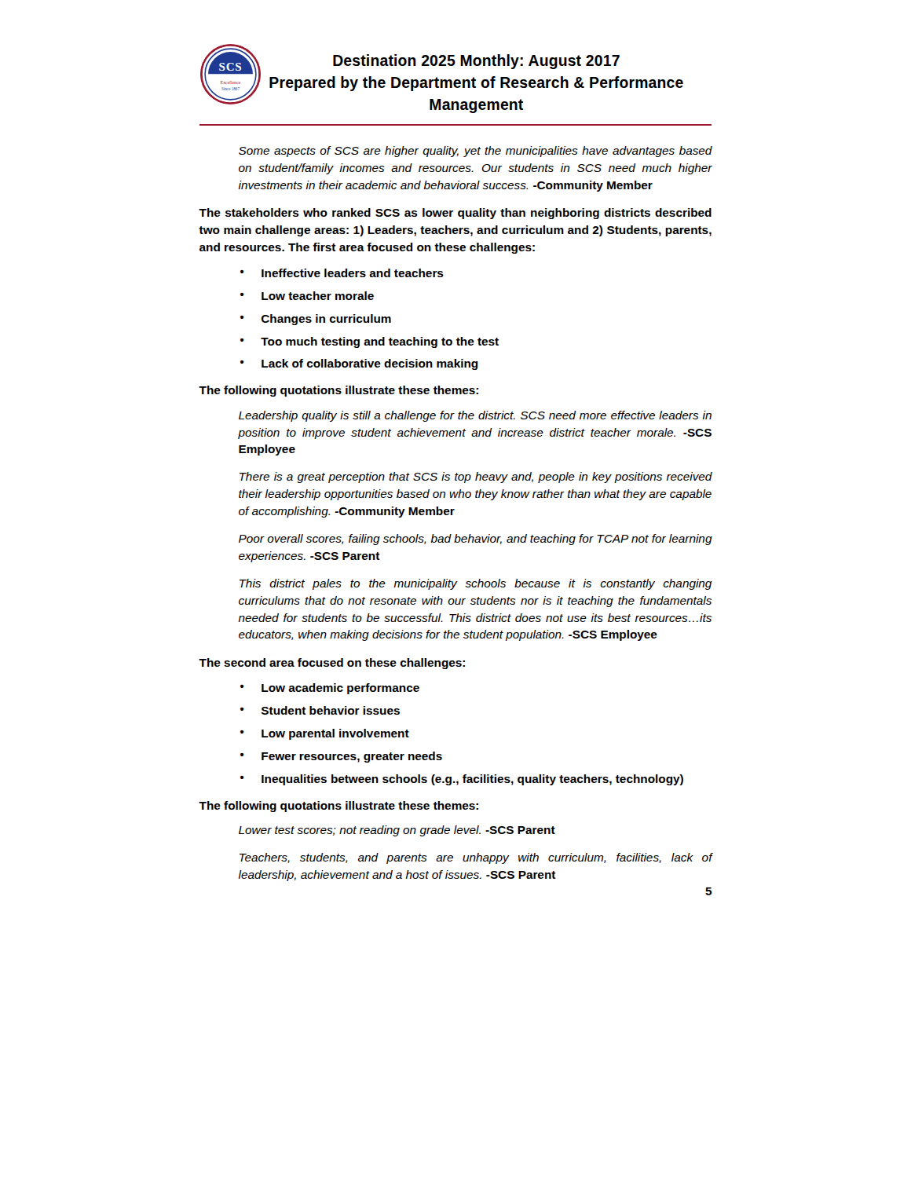SCS Excellence Since 1867
Destination 2025 Monthly: August 2017
Prepared by the Department of Research & Performance Management
Some aspects of SCS are higher quality, yet the municipalities have advantages based on student/family incomes and resources. Our students in SCS need much higher investments in their academic and behavioral success. -Community Member
The stakeholders who ranked SCS as lower quality than neighboring districts described two main challenge areas: 1) Leaders, teachers, and curriculum and 2) Students, parents, and resources. The first area focused on these challenges:
Ineffective leaders and teachers
Low teacher morale
Changes in curriculum
Too much testing and teaching to the test
Lack of collaborative decision making
The following quotations illustrate these themes:
Leadership quality is still a challenge for the district. SCS need more effective leaders in position to improve student achievement and increase district teacher morale. -SCS Employee
There is a great perception that SCS is top heavy and, people in key positions received their leadership opportunities based on who they know rather than what they are capable of accomplishing. -Community Member
Poor overall scores, failing schools, bad behavior, and teaching for TCAP not for learning experiences. -SCS Parent
This district pales to the municipality schools because it is constantly changing curriculums that do not resonate with our students nor is it teaching the fundamentals needed for students to be successful. This district does not use its best resources…its educators, when making decisions for the student population. -SCS Employee
The second area focused on these challenges:
Low academic performance
Student behavior issues
Low parental involvement
Fewer resources, greater needs
Inequalities between schools (e.g., facilities, quality teachers, technology)
The following quotations illustrate these themes:
Lower test scores; not reading on grade level. -SCS Parent
Teachers, students, and parents are unhappy with curriculum, facilities, lack of leadership, achievement and a host of issues. -SCS Parent
5